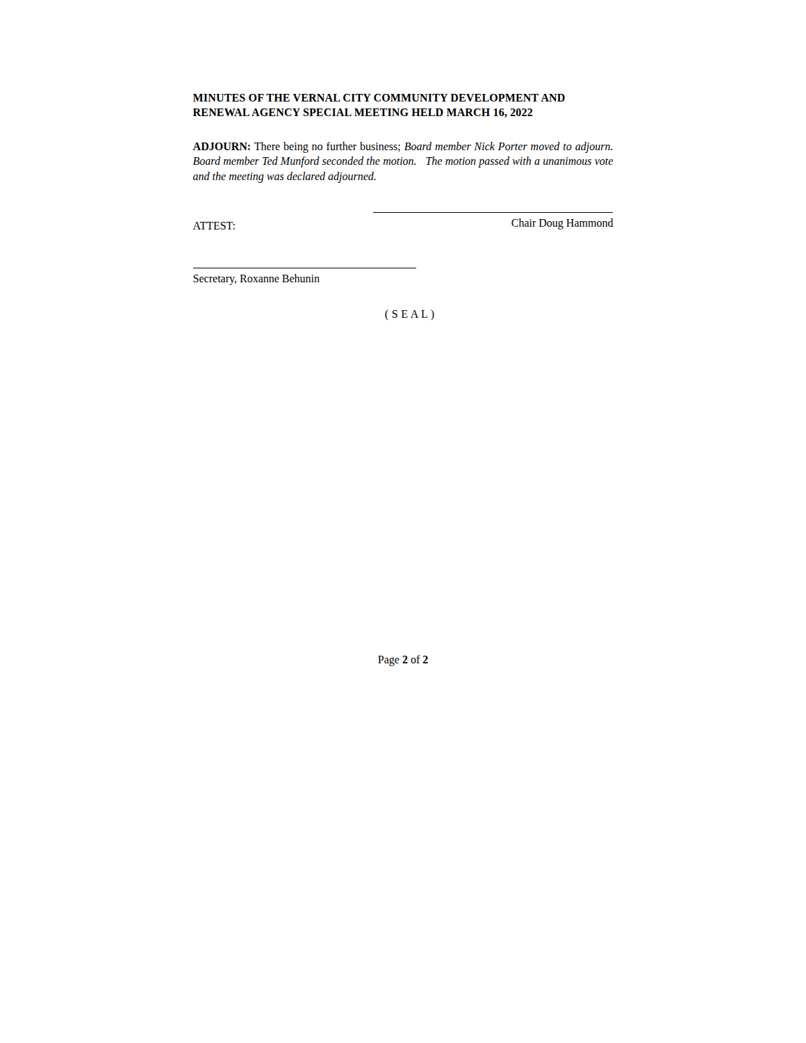MINUTES OF THE VERNAL CITY COMMUNITY DEVELOPMENT AND RENEWAL AGENCY SPECIAL MEETING HELD MARCH 16, 2022
ADJOURN: There being no further business; Board member Nick Porter moved to adjourn. Board member Ted Munford seconded the motion. The motion passed with a unanimous vote and the meeting was declared adjourned.
Chair Doug Hammond
ATTEST:
Secretary, Roxanne Behunin
( S E A L )
Page 2 of 2